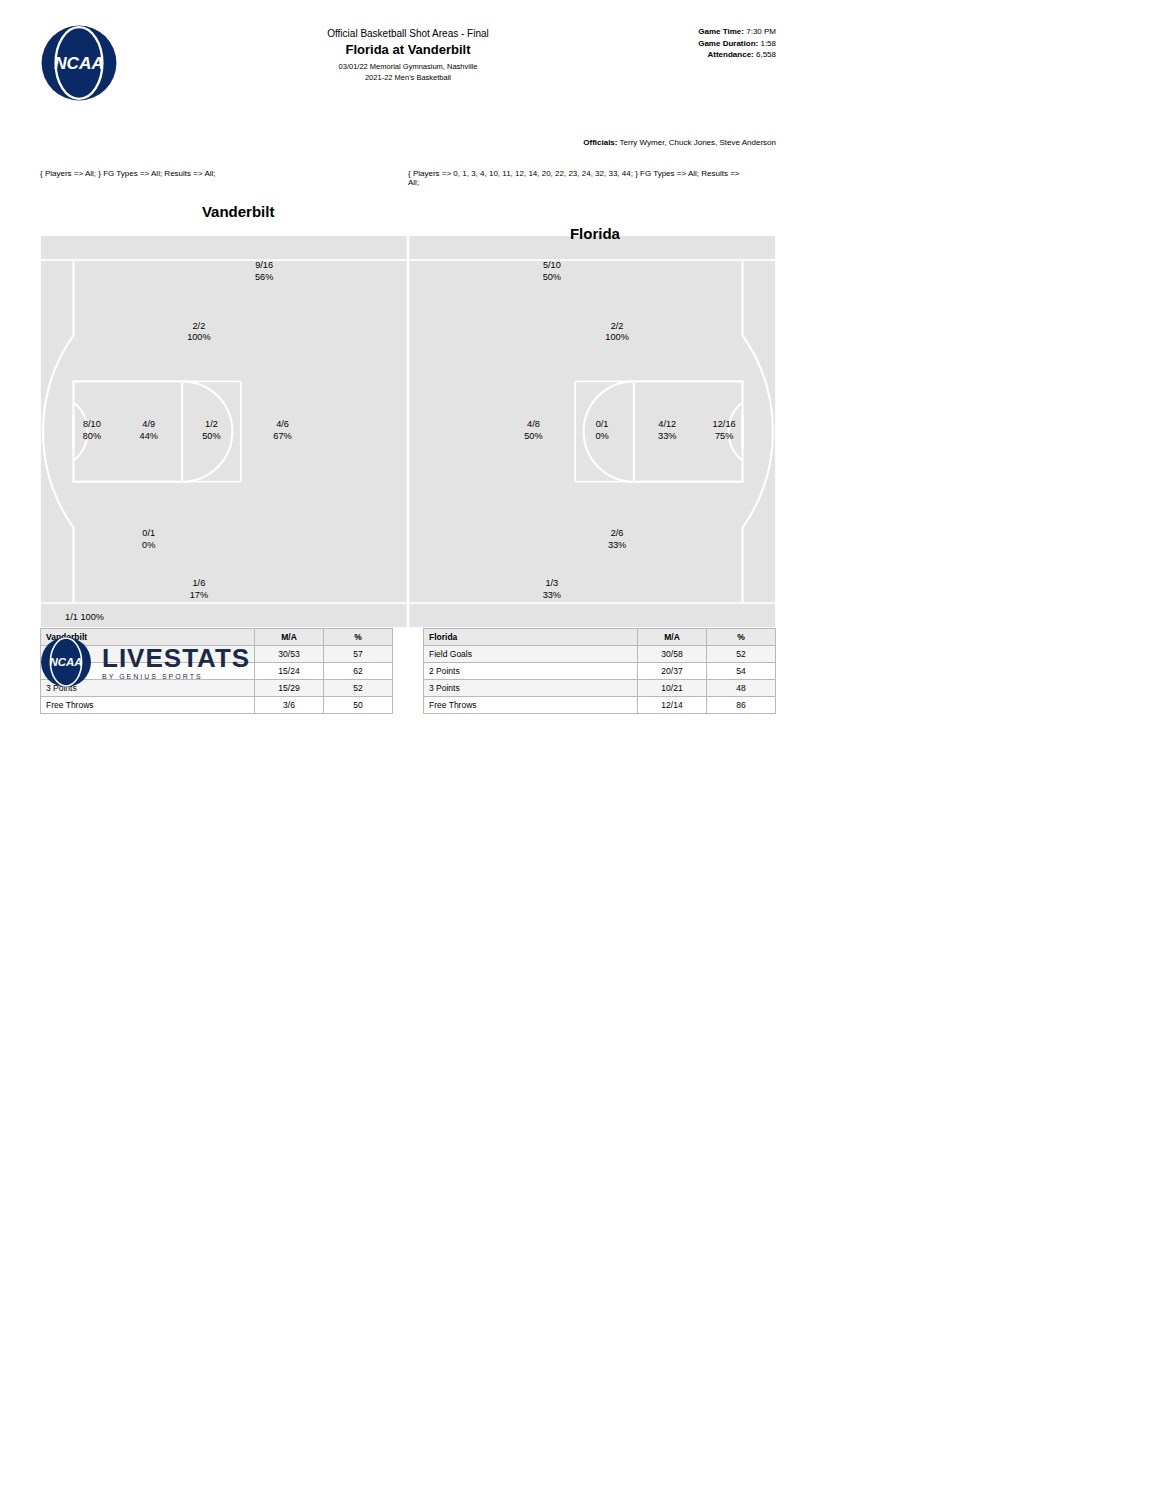NCAA
Official Basketball Shot Areas - Final
Florida at Vanderbilt
03/01/22 Memorial Gymnasium, Nashville
2021-22 Men's Basketball
Game Time: 7:30 PM
Game Duration: 1:58
Attendance: 6,558
Officials: Terry Wymer, Chuck Jones, Steve Anderson
{ Players => All; } FG Types => All; Results => All;
{ Players => 0, 1, 3, 4, 10, 11, 12, 14, 20, 22, 23, 24, 32, 33, 44; } FG Types => All; Results => All;
Vanderbilt
Florida
9/1656% 2/2100% 8/1080% 4/944% 1/250% 4/667% 0/10% 1/617% 1/1 100% 5/1050% 2/2100% 4/850% 0/10% 4/1233% 12/1675% 2/633% 1/333%
| Vanderbilt | M/A | % |
| --- | --- | --- |
| Field Goals | 30/53 | 57 |
| 2 Points | 15/24 | 62 |
| 3 Points | 15/29 | 52 |
| Free Throws | 3/6 | 50 |
| Florida | M/A | % |
| --- | --- | --- |
| Field Goals | 30/58 | 52 |
| 2 Points | 20/37 | 54 |
| 3 Points | 10/21 | 48 |
| Free Throws | 12/14 | 86 |
NCAA
LIVESTATS
BY GENIUS SPORTS